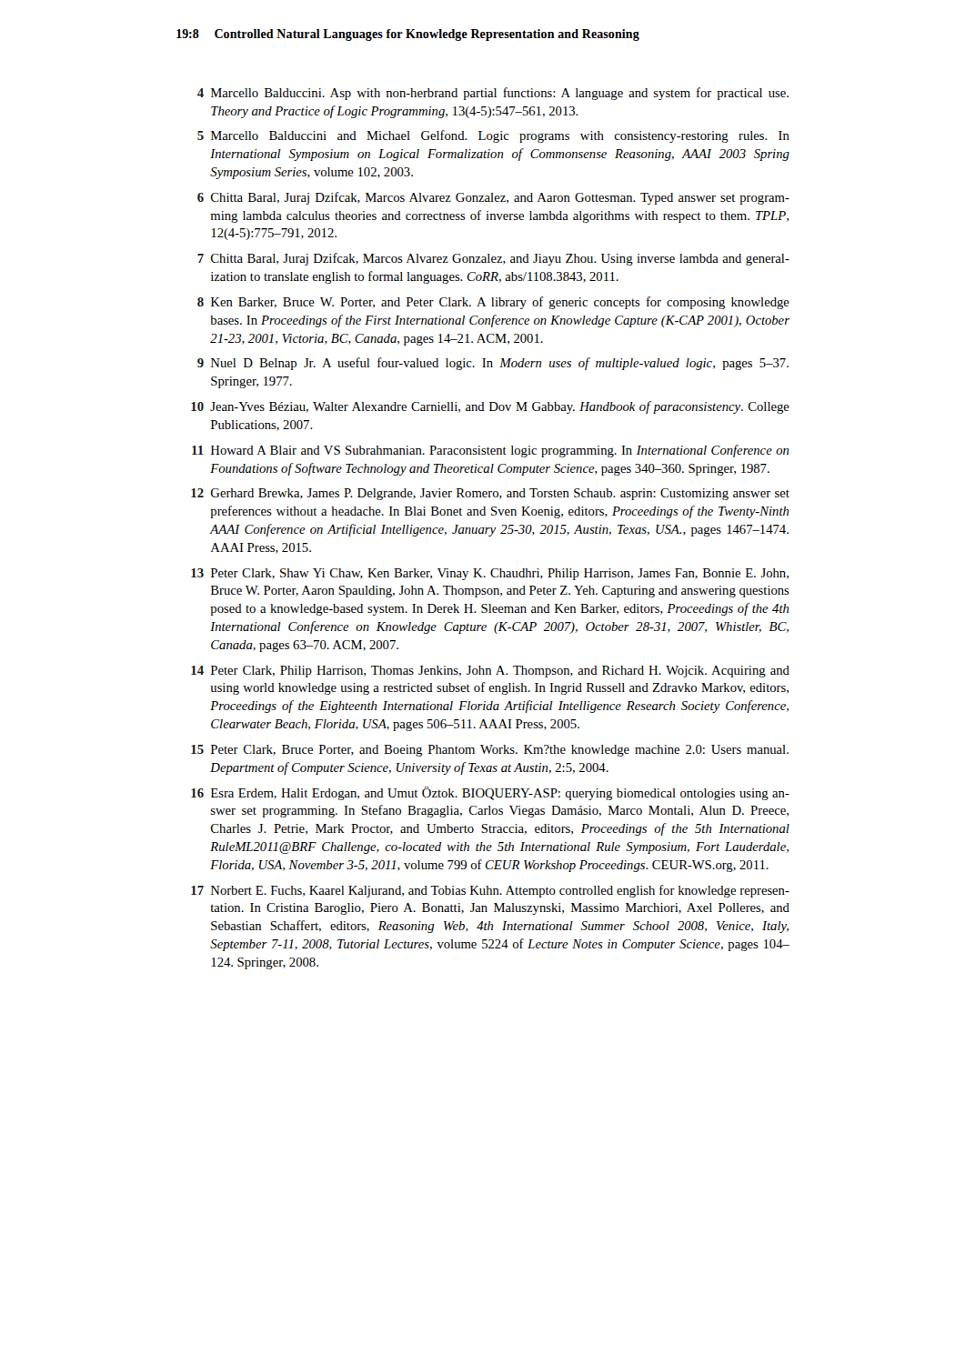19:8 Controlled Natural Languages for Knowledge Representation and Reasoning
Marcello Balduccini. Asp with non-herbrand partial functions: A language and system for practical use. Theory and Practice of Logic Programming, 13(4-5):547–561, 2013.
Marcello Balduccini and Michael Gelfond. Logic programs with consistency-restoring rules. In International Symposium on Logical Formalization of Commonsense Reasoning, AAAI 2003 Spring Symposium Series, volume 102, 2003.
Chitta Baral, Juraj Dzifcak, Marcos Alvarez Gonzalez, and Aaron Gottesman. Typed answer set programming lambda calculus theories and correctness of inverse lambda algorithms with respect to them. TPLP, 12(4-5):775–791, 2012.
Chitta Baral, Juraj Dzifcak, Marcos Alvarez Gonzalez, and Jiayu Zhou. Using inverse lambda and generalization to translate english to formal languages. CoRR, abs/1108.3843, 2011.
Ken Barker, Bruce W. Porter, and Peter Clark. A library of generic concepts for composing knowledge bases. In Proceedings of the First International Conference on Knowledge Capture (K-CAP 2001), October 21-23, 2001, Victoria, BC, Canada, pages 14–21. ACM, 2001.
Nuel D Belnap Jr. A useful four-valued logic. In Modern uses of multiple-valued logic, pages 5–37. Springer, 1977.
Jean-Yves Béziau, Walter Alexandre Carnielli, and Dov M Gabbay. Handbook of paraconsistency. College Publications, 2007.
Howard A Blair and VS Subrahmanian. Paraconsistent logic programming. In International Conference on Foundations of Software Technology and Theoretical Computer Science, pages 340–360. Springer, 1987.
Gerhard Brewka, James P. Delgrande, Javier Romero, and Torsten Schaub. asprin: Customizing answer set preferences without a headache. In Blai Bonet and Sven Koenig, editors, Proceedings of the Twenty-Ninth AAAI Conference on Artificial Intelligence, January 25-30, 2015, Austin, Texas, USA., pages 1467–1474. AAAI Press, 2015.
Peter Clark, Shaw Yi Chaw, Ken Barker, Vinay K. Chaudhri, Philip Harrison, James Fan, Bonnie E. John, Bruce W. Porter, Aaron Spaulding, John A. Thompson, and Peter Z. Yeh. Capturing and answering questions posed to a knowledge-based system. In Derek H. Sleeman and Ken Barker, editors, Proceedings of the 4th International Conference on Knowledge Capture (K-CAP 2007), October 28-31, 2007, Whistler, BC, Canada, pages 63–70. ACM, 2007.
Peter Clark, Philip Harrison, Thomas Jenkins, John A. Thompson, and Richard H. Wojcik. Acquiring and using world knowledge using a restricted subset of english. In Ingrid Russell and Zdravko Markov, editors, Proceedings of the Eighteenth International Florida Artificial Intelligence Research Society Conference, Clearwater Beach, Florida, USA, pages 506–511. AAAI Press, 2005.
Peter Clark, Bruce Porter, and Boeing Phantom Works. Km?the knowledge machine 2.0: Users manual. Department of Computer Science, University of Texas at Austin, 2:5, 2004.
Esra Erdem, Halit Erdogan, and Umut Öztok. BIOQUERY-ASP: querying biomedical ontologies using answer set programming. In Stefano Bragaglia, Carlos Viegas Damásio, Marco Montali, Alun D. Preece, Charles J. Petrie, Mark Proctor, and Umberto Straccia, editors, Proceedings of the 5th International RuleML2011@BRF Challenge, co-located with the 5th International Rule Symposium, Fort Lauderdale, Florida, USA, November 3-5, 2011, volume 799 of CEUR Workshop Proceedings. CEUR-WS.org, 2011.
Norbert E. Fuchs, Kaarel Kaljurand, and Tobias Kuhn. Attempto controlled english for knowledge representation. In Cristina Baroglio, Piero A. Bonatti, Jan Maluszynski, Massimo Marchiori, Axel Polleres, and Sebastian Schaffert, editors, Reasoning Web, 4th International Summer School 2008, Venice, Italy, September 7-11, 2008, Tutorial Lectures, volume 5224 of Lecture Notes in Computer Science, pages 104–124. Springer, 2008.